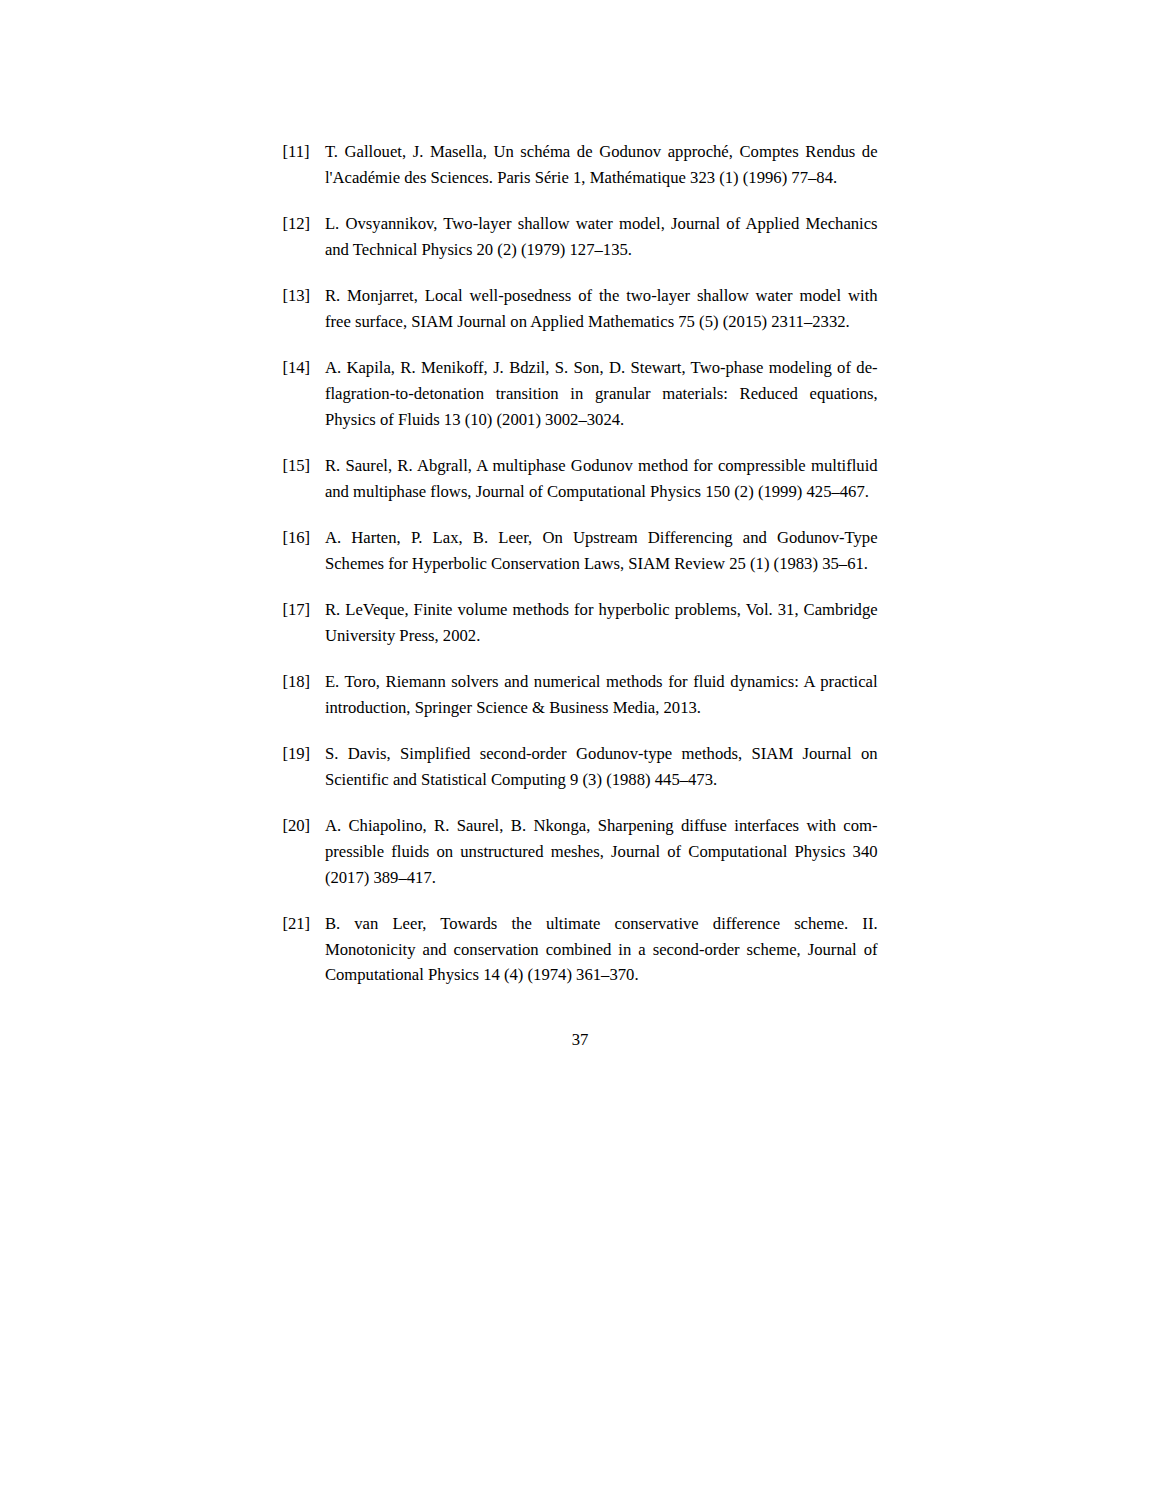[11] T. Gallouet, J. Masella, Un schéma de Godunov approché, Comptes Rendus de l'Académie des Sciences. Paris Série 1, Mathématique 323 (1) (1996) 77–84.
[12] L. Ovsyannikov, Two-layer shallow water model, Journal of Applied Mechanics and Technical Physics 20 (2) (1979) 127–135.
[13] R. Monjarret, Local well-posedness of the two-layer shallow water model with free surface, SIAM Journal on Applied Mathematics 75 (5) (2015) 2311–2332.
[14] A. Kapila, R. Menikoff, J. Bdzil, S. Son, D. Stewart, Two-phase modeling of deflagration-to-detonation transition in granular materials: Reduced equations, Physics of Fluids 13 (10) (2001) 3002–3024.
[15] R. Saurel, R. Abgrall, A multiphase Godunov method for compressible multifluid and multiphase flows, Journal of Computational Physics 150 (2) (1999) 425–467.
[16] A. Harten, P. Lax, B. Leer, On Upstream Differencing and Godunov-Type Schemes for Hyperbolic Conservation Laws, SIAM Review 25 (1) (1983) 35–61.
[17] R. LeVeque, Finite volume methods for hyperbolic problems, Vol. 31, Cambridge University Press, 2002.
[18] E. Toro, Riemann solvers and numerical methods for fluid dynamics: A practical introduction, Springer Science & Business Media, 2013.
[19] S. Davis, Simplified second-order Godunov-type methods, SIAM Journal on Scientific and Statistical Computing 9 (3) (1988) 445–473.
[20] A. Chiapolino, R. Saurel, B. Nkonga, Sharpening diffuse interfaces with compressible fluids on unstructured meshes, Journal of Computational Physics 340 (2017) 389–417.
[21] B. van Leer, Towards the ultimate conservative difference scheme. II. Monotonicity and conservation combined in a second-order scheme, Journal of Computational Physics 14 (4) (1974) 361–370.
37